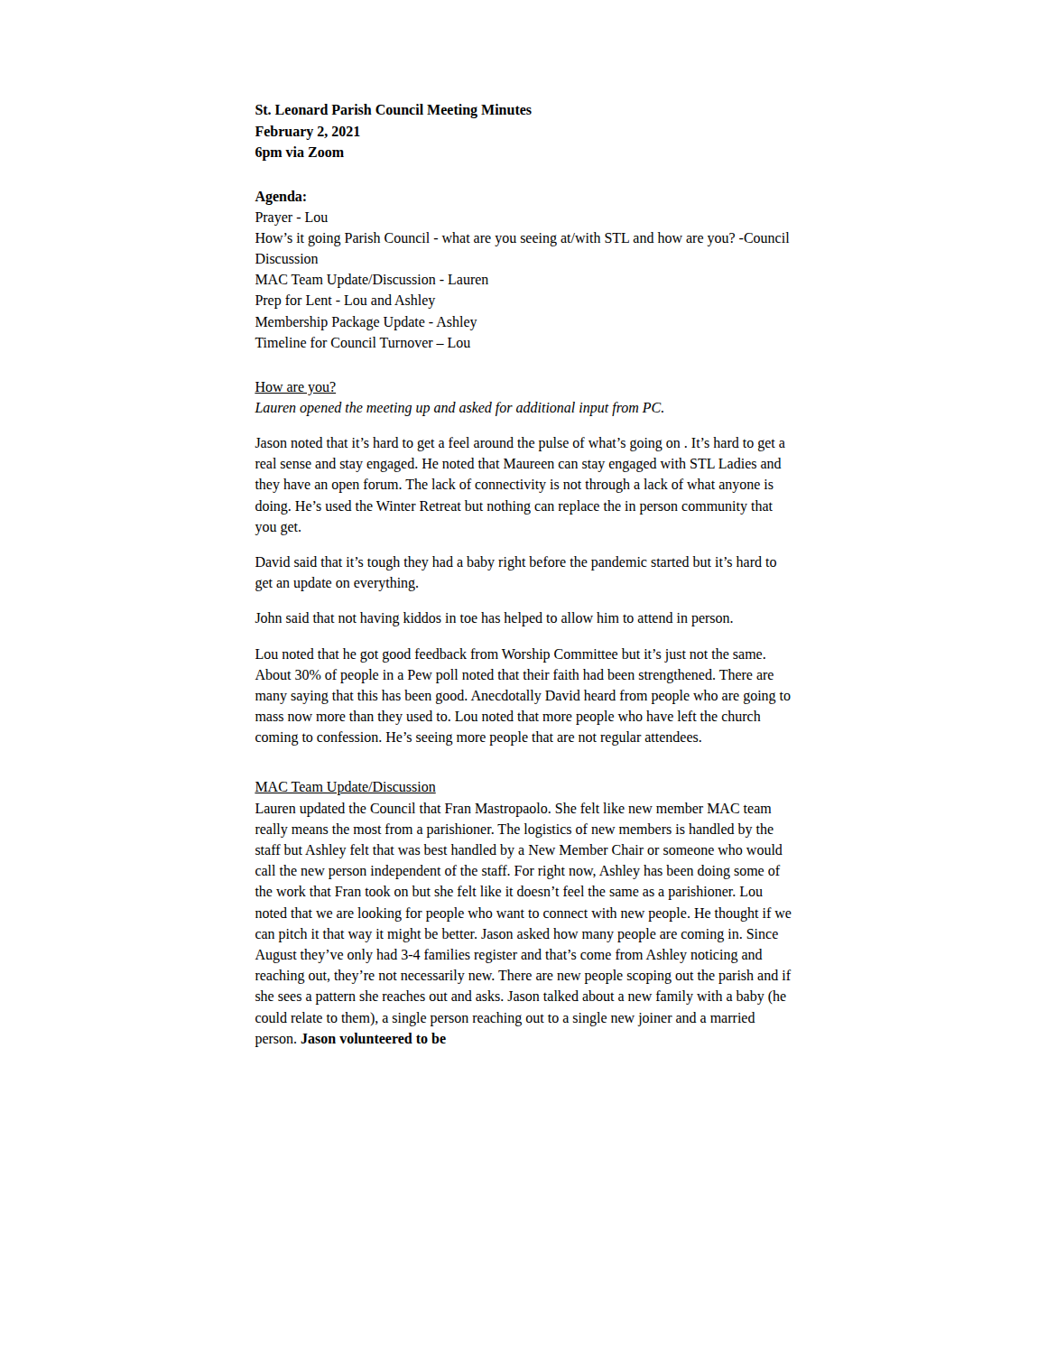St. Leonard Parish Council Meeting Minutes February 2, 2021 6pm via Zoom
Agenda:
Prayer - Lou
How’s it going Parish Council - what are you seeing at/with STL and how are you? -Council Discussion
MAC Team Update/Discussion - Lauren
Prep for Lent - Lou and Ashley
Membership Package Update - Ashley
Timeline for Council Turnover – Lou
How are you?
Lauren opened the meeting up and asked for additional input from PC.
Jason noted that it’s hard to get a feel around the pulse of what’s going on . It’s hard to get a real sense and stay engaged. He noted that Maureen can stay engaged with STL Ladies and they have an open forum. The lack of connectivity is not through a lack of what anyone is doing. He’s used the Winter Retreat but nothing can replace the in person community that you get.
David said that it’s tough they had a baby right before the pandemic started but it’s hard to get an update on everything.
John said that not having kiddos in toe has helped to allow him to attend in person.
Lou noted that he got good feedback from Worship Committee but it’s just not the same. About 30% of people in a Pew poll noted that their faith had been strengthened. There are many saying that this has been good. Anecdotally David heard from people who are going to mass now more than they used to. Lou noted that more people who have left the church coming to confession. He’s seeing more people that are not regular attendees.
MAC Team Update/Discussion
Lauren updated the Council that Fran Mastropaolo. She felt like new member MAC team really means the most from a parishioner. The logistics of new members is handled by the staff but Ashley felt that was best handled by a New Member Chair or someone who would call the new person independent of the staff. For right now, Ashley has been doing some of the work that Fran took on but she felt like it doesn’t feel the same as a parishioner. Lou noted that we are looking for people who want to connect with new people. He thought if we can pitch it that way it might be better. Jason asked how many people are coming in. Since August they’ve only had 3-4 families register and that’s come from Ashley noticing and reaching out, they’re not necessarily new. There are new people scoping out the parish and if she sees a pattern she reaches out and asks. Jason talked about a new family with a baby (he could relate to them), a single person reaching out to a single new joiner and a married person. Jason volunteered to be